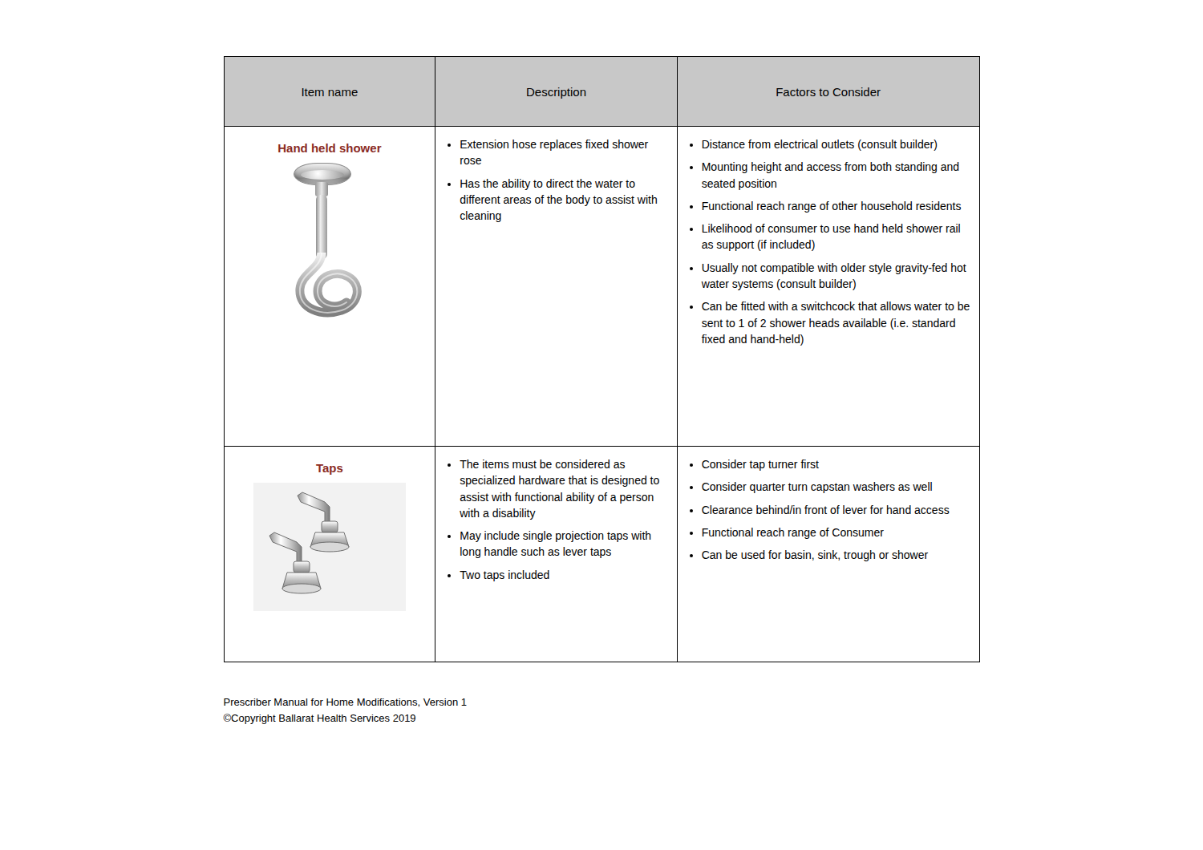| Item name | Description | Factors to Consider |
| --- | --- | --- |
| Hand held shower | Extension hose replaces fixed shower rose Has the ability to direct the water to different areas of the body to assist with cleaning | Distance from electrical outlets (consult builder) Mounting height and access from both standing and seated position Functional reach range of other household residents Likelihood of consumer to use hand held shower rail as support (if included) Usually not compatible with older style gravity-fed hot water systems (consult builder) Can be fitted with a switchcock that allows water to be sent to 1 of 2 shower heads available (i.e. standard fixed and hand-held) |
| Taps | The items must be considered as specialized hardware that is designed to assist with functional ability of a person with a disability May include single projection taps with long handle such as lever taps Two taps included | Consider tap turner first Consider quarter turn capstan washers as well Clearance behind/in front of lever for hand access Functional reach range of Consumer Can be used for basin, sink, trough or shower |
Prescriber Manual for Home Modifications, Version 1
©Copyright Ballarat Health Services 2019